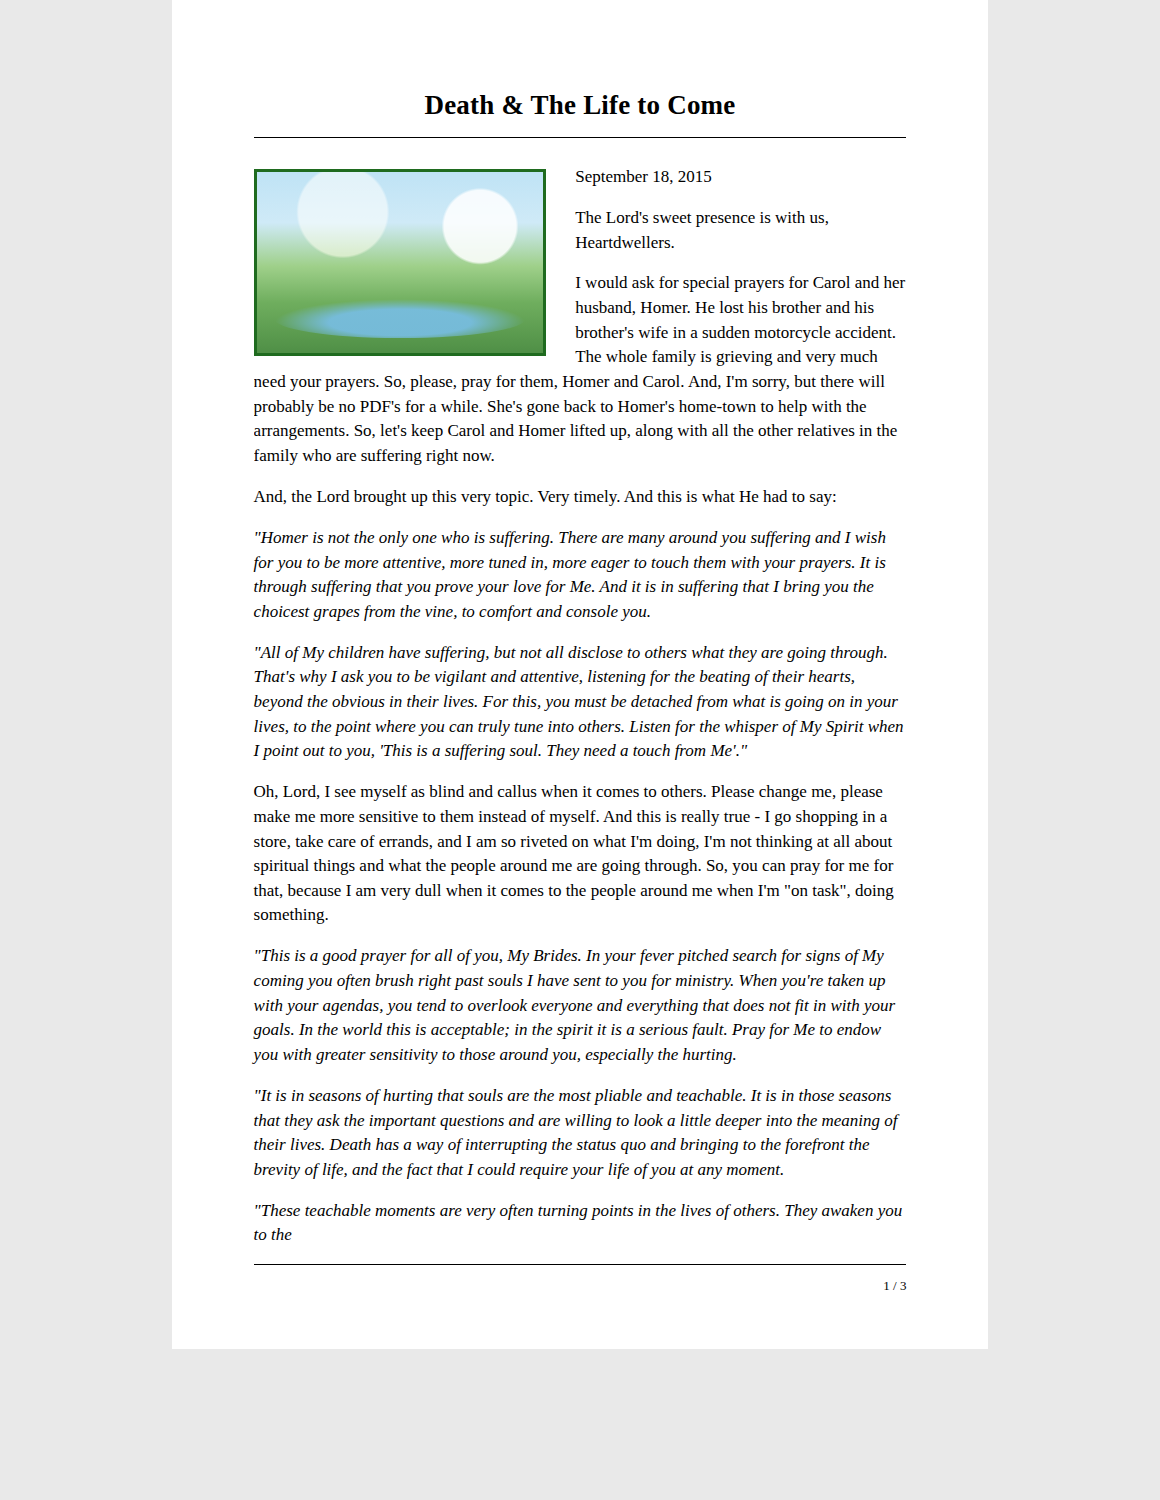Death & The Life to Come
September 18, 2015
The Lord's sweet presence is with us, Heartdwellers.
I would ask for special prayers for Carol and her husband, Homer. He lost his brother and his brother's wife in a sudden motorcycle accident. The whole family is grieving and very much need your prayers. So, please, pray for them, Homer and Carol. And, I'm sorry, but there will probably be no PDF's for a while. She's gone back to Homer's home-town to help with the arrangements. So, let's keep Carol and Homer lifted up, along with all the other relatives in the family who are suffering right now.
And, the Lord brought up this very topic. Very timely. And this is what He had to say:
"Homer is not the only one who is suffering. There are many around you suffering and I wish for you to be more attentive, more tuned in, more eager to touch them with your prayers. It is through suffering that you prove your love for Me. And it is in suffering that I bring you the choicest grapes from the vine, to comfort and console you.
"All of My children have suffering, but not all disclose to others what they are going through. That's why I ask you to be vigilant and attentive, listening for the beating of their hearts, beyond the obvious in their lives. For this, you must be detached from what is going on in your lives, to the point where you can truly tune into others. Listen for the whisper of My Spirit when I point out to you, 'This is a suffering soul. They need a touch from Me'."
Oh, Lord, I see myself as blind and callus when it comes to others. Please change me, please make me more sensitive to them instead of myself. And this is really true - I go shopping in a store, take care of errands, and I am so riveted on what I'm doing, I'm not thinking at all about spiritual things and what the people around me are going through. So, you can pray for me for that, because I am very dull when it comes to the people around me when I'm "on task", doing something.
"This is a good prayer for all of you, My Brides. In your fever pitched search for signs of My coming you often brush right past souls I have sent to you for ministry. When you're taken up with your agendas, you tend to overlook everyone and everything that does not fit in with your goals. In the world this is acceptable; in the spirit it is a serious fault. Pray for Me to endow you with greater sensitivity to those around you, especially the hurting.
"It is in seasons of hurting that souls are the most pliable and teachable. It is in those seasons that they ask the important questions and are willing to look a little deeper into the meaning of their lives. Death has a way of interrupting the status quo and bringing to the forefront the brevity of life, and the fact that I could require your life of you at any moment.
"These teachable moments are very often turning points in the lives of others. They awaken you to the
1 / 3